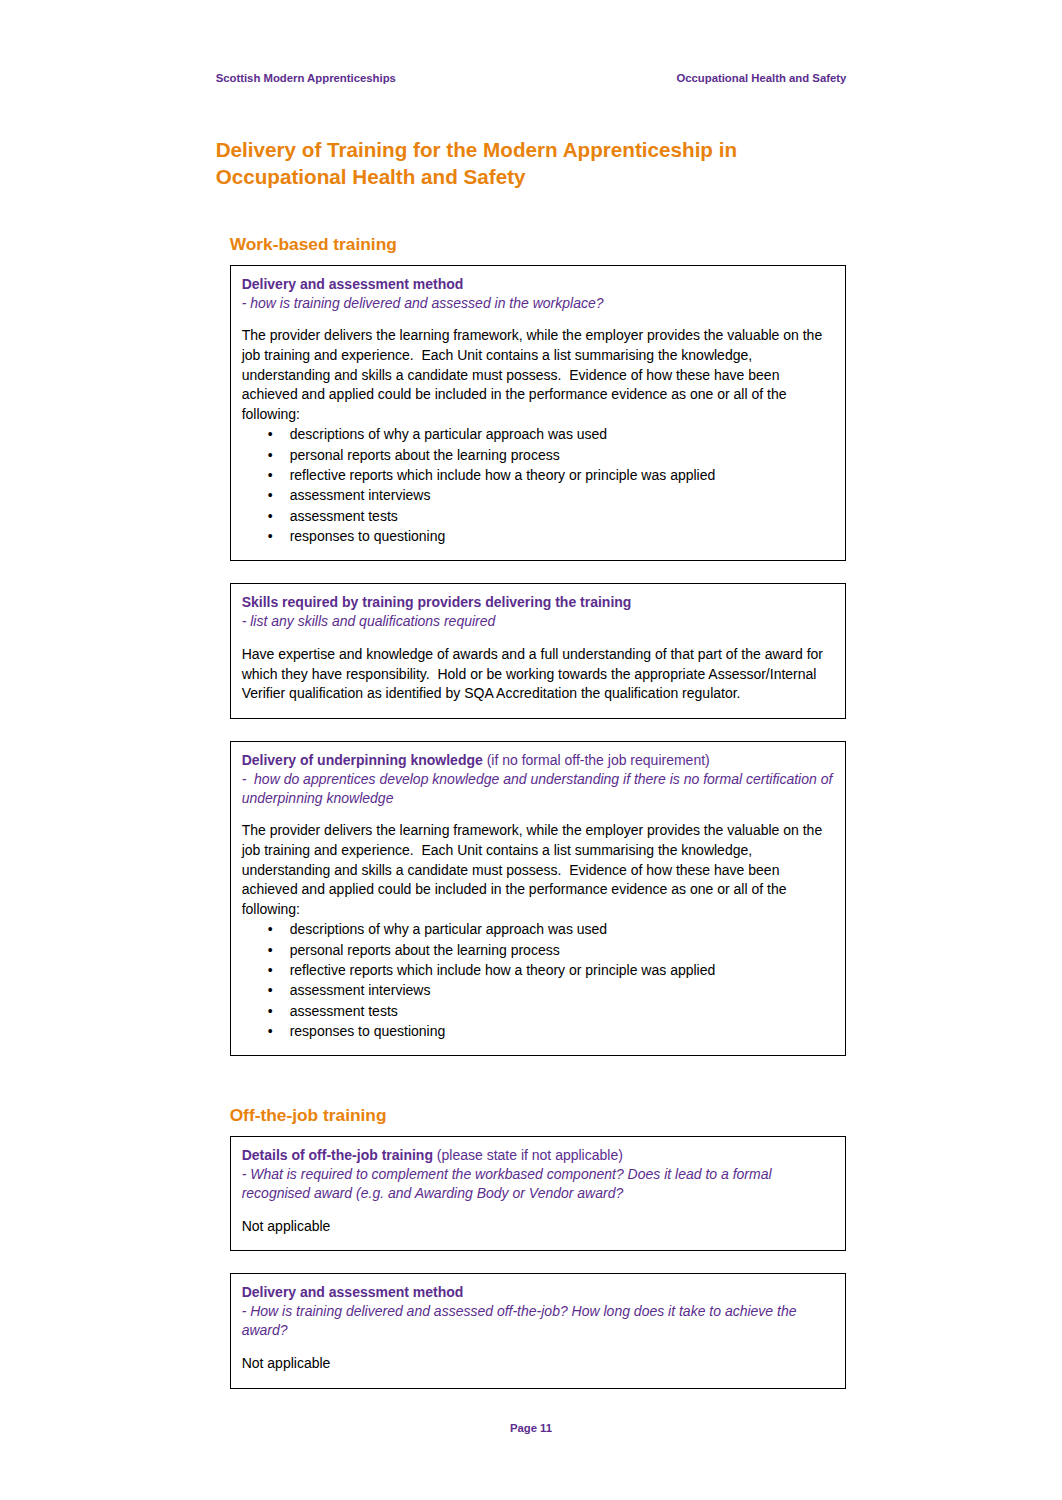Scottish Modern Apprenticeships Occupational Health and Safety
Delivery of Training for the Modern Apprenticeship in Occupational Health and Safety
Work-based training
Delivery and assessment method
- how is training delivered and assessed in the workplace?
The provider delivers the learning framework, while the employer provides the valuable on the job training and experience. Each Unit contains a list summarising the knowledge, understanding and skills a candidate must possess. Evidence of how these have been achieved and applied could be included in the performance evidence as one or all of the following:
descriptions of why a particular approach was used
personal reports about the learning process
reflective reports which include how a theory or principle was applied
assessment interviews
assessment tests
responses to questioning
Skills required by training providers delivering the training
- list any skills and qualifications required
Have expertise and knowledge of awards and a full understanding of that part of the award for which they have responsibility. Hold or be working towards the appropriate Assessor/Internal Verifier qualification as identified by SQA Accreditation the qualification regulator.
Delivery of underpinning knowledge (if no formal off-the job requirement)
- how do apprentices develop knowledge and understanding if there is no formal certification of underpinning knowledge
The provider delivers the learning framework, while the employer provides the valuable on the job training and experience. Each Unit contains a list summarising the knowledge, understanding and skills a candidate must possess. Evidence of how these have been achieved and applied could be included in the performance evidence as one or all of the following:
descriptions of why a particular approach was used
personal reports about the learning process
reflective reports which include how a theory or principle was applied
assessment interviews
assessment tests
responses to questioning
Off-the-job training
Details of off-the-job training (please state if not applicable)
- What is required to complement the workbased component? Does it lead to a formal recognised award (e.g. and Awarding Body or Vendor award?
Not applicable
Delivery and assessment method
- How is training delivered and assessed off-the-job? How long does it take to achieve the award?
Not applicable
Page 11